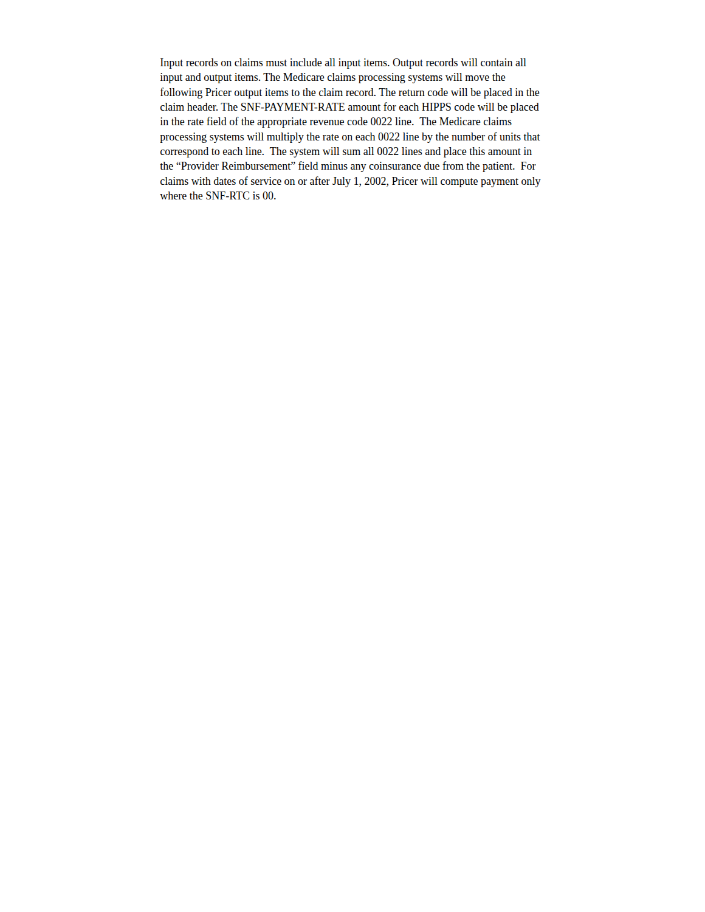Input records on claims must include all input items. Output records will contain all input and output items. The Medicare claims processing systems will move the following Pricer output items to the claim record. The return code will be placed in the claim header. The SNF-PAYMENT-RATE amount for each HIPPS code will be placed in the rate field of the appropriate revenue code 0022 line. The Medicare claims processing systems will multiply the rate on each 0022 line by the number of units that correspond to each line. The system will sum all 0022 lines and place this amount in the “Provider Reimbursement” field minus any coinsurance due from the patient. For claims with dates of service on or after July 1, 2002, Pricer will compute payment only where the SNF-RTC is 00.